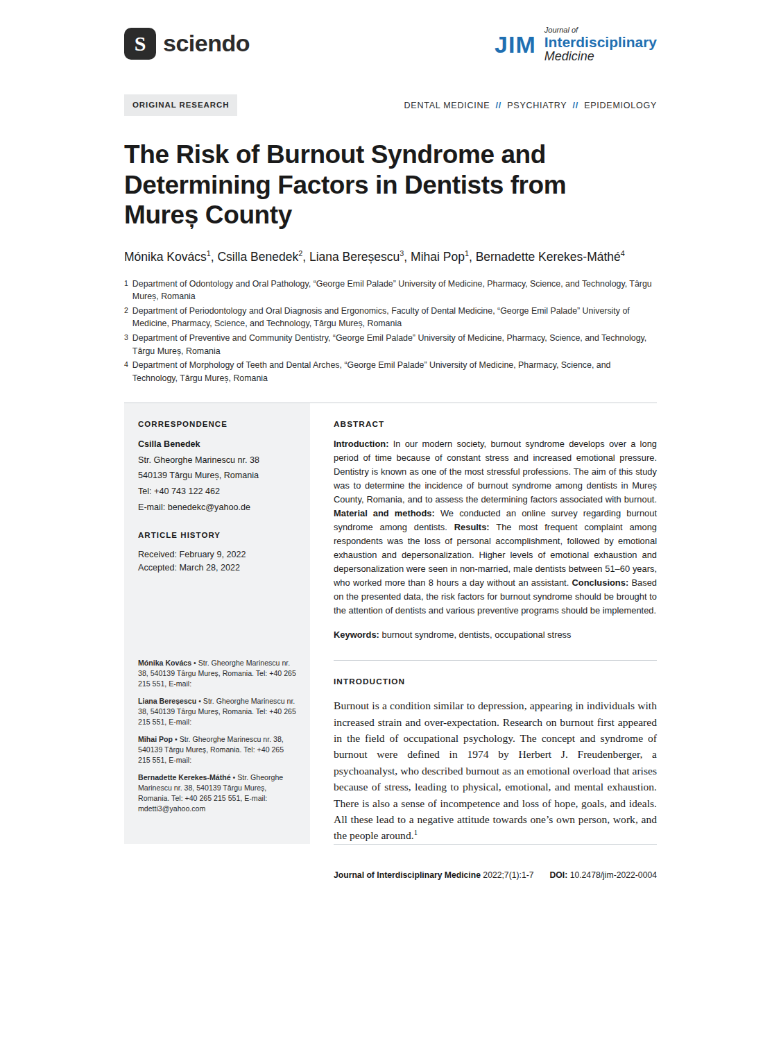sciendo
JIM
Journal of Interdisciplinary Medicine
Original Research
Dental Medicine // Psychiatry // Epidemiology
The Risk of Burnout Syndrome and Determining Factors in Dentists from Mureș County
Mónika Kovács1, Csilla Benedek2, Liana Bereșescu3, Mihai Pop1, Bernadette Kerekes-Máthé4
1 Department of Odontology and Oral Pathology, “George Emil Palade” University of Medicine, Pharmacy, Science, and Technology, Târgu Mureș, Romania
2 Department of Periodontology and Oral Diagnosis and Ergonomics, Faculty of Dental Medicine, “George Emil Palade” University of Medicine, Pharmacy, Science, and Technology, Târgu Mureș, Romania
3 Department of Preventive and Community Dentistry, “George Emil Palade” University of Medicine, Pharmacy, Science, and Technology, Târgu Mureș, Romania
4 Department of Morphology of Teeth and Dental Arches, “George Emil Palade” University of Medicine, Pharmacy, Science, and Technology, Târgu Mureș, Romania
Correspondence
Csilla Benedek
Str. Gheorghe Marinescu nr. 38
540139 Târgu Mureș, Romania
Tel: +40 743 122 462
E-mail: benedekc@yahoo.de
Article History
Received: February 9, 2022
Accepted: March 28, 2022
Mónika Kovács • Str. Gheorghe Marinescu nr. 38, 540139 Târgu Mureș, Romania. Tel: +40 265 215 551, E-mail:
Liana Bereșescu • Str. Gheorghe Marinescu nr. 38, 540139 Târgu Mureș, Romania. Tel: +40 265 215 551, E-mail:
Mihai Pop • Str. Gheorghe Marinescu nr. 38, 540139 Târgu Mureș, Romania. Tel: +40 265 215 551, E-mail:
Bernadette Kerekes-Máthé • Str. Gheorghe Marinescu nr. 38, 540139 Târgu Mureș, Romania. Tel: +40 265 215 551, E-mail: mdetti3@yahoo.com
Abstract
Introduction: In our modern society, burnout syndrome develops over a long period of time because of constant stress and increased emotional pressure. Dentistry is known as one of the most stressful professions. The aim of this study was to determine the incidence of burnout syndrome among dentists in Mureș County, Romania, and to assess the determining factors associated with burnout. Material and methods: We conducted an online survey regarding burnout syndrome among dentists. Results: The most frequent complaint among respondents was the loss of personal accomplishment, followed by emotional exhaustion and depersonalization. Higher levels of emotional exhaustion and depersonalization were seen in non-married, male dentists between 51–60 years, who worked more than 8 hours a day without an assistant. Conclusions: Based on the presented data, the risk factors for burnout syndrome should be brought to the attention of dentists and various preventive programs should be implemented.
Keywords: burnout syndrome, dentists, occupational stress
Introduction
Burnout is a condition similar to depression, appearing in individuals with increased strain and over-expectation. Research on burnout first appeared in the field of occupational psychology. The concept and syndrome of burnout were defined in 1974 by Herbert J. Freudenberger, a psychoanalyst, who described burnout as an emotional overload that arises because of stress, leading to physical, emotional, and mental exhaustion. There is also a sense of incompetence and loss of hope, goals, and ideals. All these lead to a negative attitude towards one’s own person, work, and the people around.1
Journal of Interdisciplinary Medicine 2022;7(1):1-7
DOI: 10.2478/jim-2022-0004